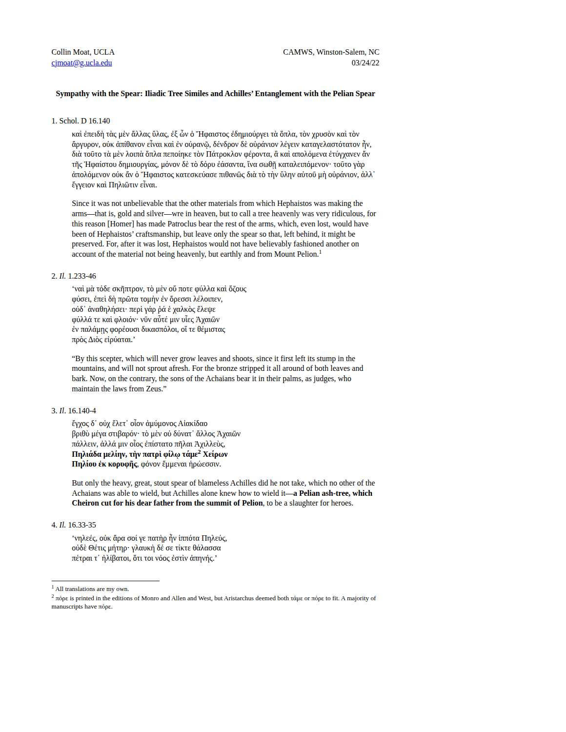Collin Moat, UCLA
cjmoat@g.ucla.edu
CAMWS, Winston-Salem, NC
03/24/22
Sympathy with the Spear: Iliadic Tree Similes and Achilles’ Entanglement with the Pelian Spear
1. Schol. D 16.140
καὶ ἐπειδὴ τὰς μὲν ἄλλας ὕλας, ἐξ ὧν ὁ Ἥφαιστος ἐδημιούργει τὰ ὅπλα, τὸν χρυσὸν καὶ τὸν ἄργυρον, οὐκ ἀπίθανον εἶναι καὶ ἐν οὐρανῷ, δένδρον δὲ οὐράνιον λέγειν καταγελαστότατον ἦν, διὰ τοῦτο τὰ μὲν λοιπὰ ὅπλα πεποίηκε τὸν Πάτροκλον φέροντα, ἃ καὶ απολόμενα ἐτύγχανεν ἄν τῆς Ἡφαίστου δημιουργίας, μόνον δὲ τὸ δόρυ ἐάσαντα, ἵνα σωθῇ καταλειπόμενον· τοῦτο γὰρ ἀπολόμενον οὐκ ἄν ὁ Ἥφαιστος κατεσκεύασε πιθανῶς διὰ τὸ τὴν ὕλην αὐτοῦ μὴ οὐράνιον, ἀλλ᾽ ἔγγειον καὶ Πηλιῶτιν εἶναι.
Since it was not unbelievable that the other materials from which Hephaistos was making the arms—that is, gold and silver—wre in heaven, but to call a tree heavenly was very ridiculous, for this reason [Homer] has made Patroclus bear the rest of the arms, which, even lost, would have been of Hephaistos’ craftsmanship, but leave only the spear so that, left behind, it might be preserved. For, after it was lost, Hephaistos would not have believably fashioned another on account of the material not being heavenly, but earthly and from Mount Pelion.1
2. Il. 1.233-46
‘ναὶ μὰ τόδε σκῆπτρον, τὸ μὲν οὔ ποτε φύλλα καὶ ὄζους φύσει, ἐπεὶ δὴ πρῶτα τομὴν ἐν ὄρεσσι λέλοιπεν, οὐδ᾽ ἀναθηλήσει· περὶ γάρ ῥά ἑ χαλκὸς ἔλεψε φύλλά τε καὶ φλοιόν· νῦν αὖτέ μιν υἷες Ἀχαιῶν ἐν παλάμῃς φορέουσι δικασπόλοι, οἵ τε θέμιστας πρὸς Διὸς εἰρύαται.’
“By this scepter, which will never grow leaves and shoots, since it first left its stump in the mountains, and will not sprout afresh. For the bronze stripped it all around of both leaves and bark. Now, on the contrary, the sons of the Achaians bear it in their palms, as judges, who maintain the laws from Zeus.”
3. Il. 16.140-4
ἔγχος δ᾽ οὐχ ἕλετ᾽ οἶον ἀμύμονος Αἰακίδαο βριθὺ μέγα στιβαρόν· τὸ μὲν οὐ δύνατ᾽ ἄλλος Ἀχαιῶν πάλλειν, ἀλλά μιν οἶος ἐπίστατο πῆλαι Ἀχιλλεὺς, Πηλιάδα μελίην, τὴν πατρὶ φίλῳ τάμε2 Χείρων Πηλίου ἐκ κορυφῆς, φόνον ἔμμεναι ἡρώεσσιν.
But only the heavy, great, stout spear of blameless Achilles did he not take, which no other of the Achaians was able to wield, but Achilles alone knew how to wield it—a Pelian ash-tree, which Cheiron cut for his dear father from the summit of Pelion, to be a slaughter for heroes.
4. Il. 16.33-35
‘νηλεές, οὐκ ἄρα σοί γε πατὴρ ἦν ἱππότα Πηλεύς, οὐδὲ Θέτις μήτηρ· γλαυκὴ δέ σε τίκτε θάλασσα πέτραι τ᾽ ἠλίβατοι, ὅτι τοι νόος ἐστὶν ἀπηνής.’
1 All translations are my own.
2 πόρε is printed in the editions of Monro and Allen and West, but Aristarchus deemed both τάμε or πόρε to fit. A majority of manuscripts have πόρε.